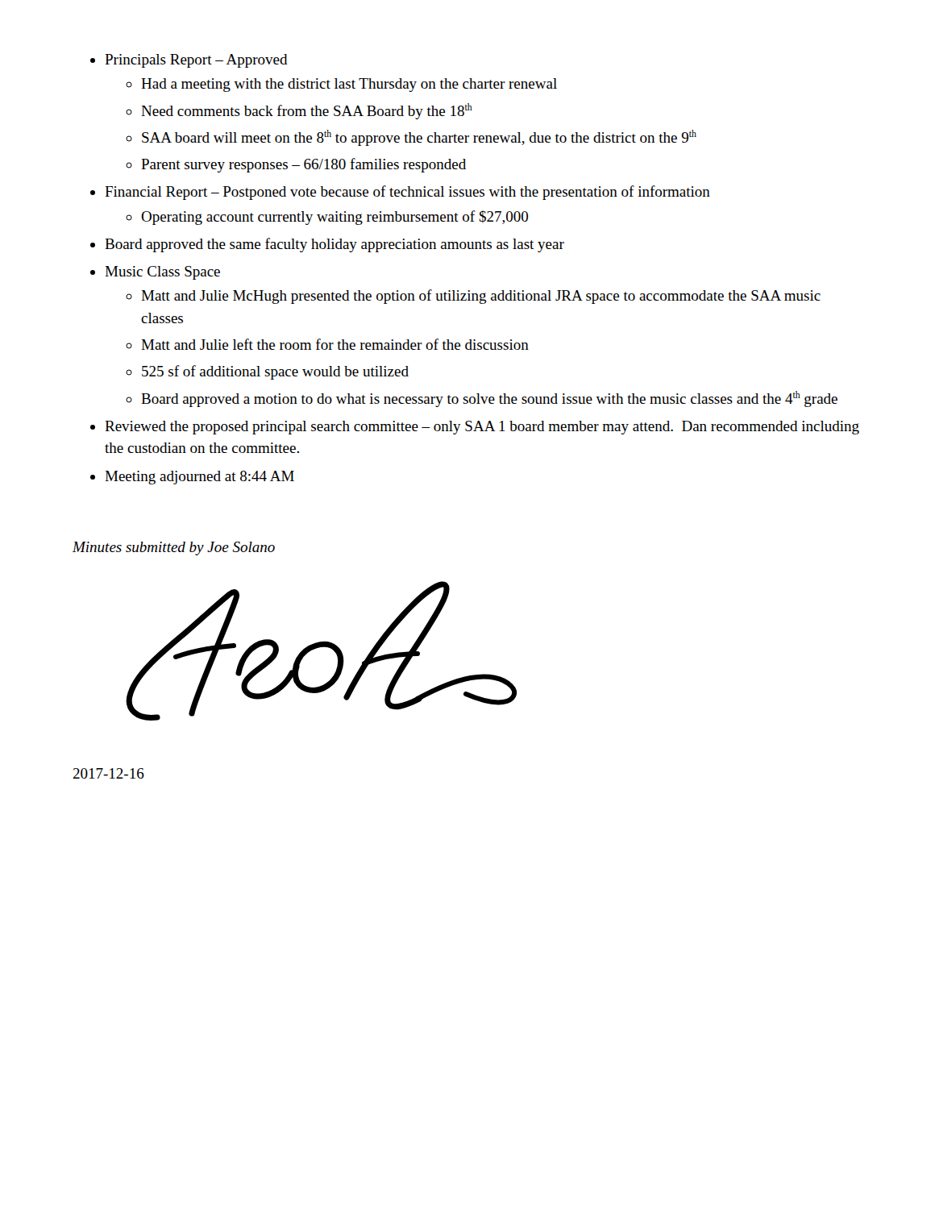Principals Report – Approved
Had a meeting with the district last Thursday on the charter renewal
Need comments back from the SAA Board by the 18th
SAA board will meet on the 8th to approve the charter renewal, due to the district on the 9th
Parent survey responses – 66/180 families responded
Financial Report – Postponed vote because of technical issues with the presentation of information
Operating account currently waiting reimbursement of $27,000
Board approved the same faculty holiday appreciation amounts as last year
Music Class Space
Matt and Julie McHugh presented the option of utilizing additional JRA space to accommodate the SAA music classes
Matt and Julie left the room for the remainder of the discussion
525 sf of additional space would be utilized
Board approved a motion to do what is necessary to solve the sound issue with the music classes and the 4th grade
Reviewed the proposed principal search committee – only SAA 1 board member may attend. Dan recommended including the custodian on the committee.
Meeting adjourned at 8:44 AM
Minutes submitted by Joe Solano
2017-12-16